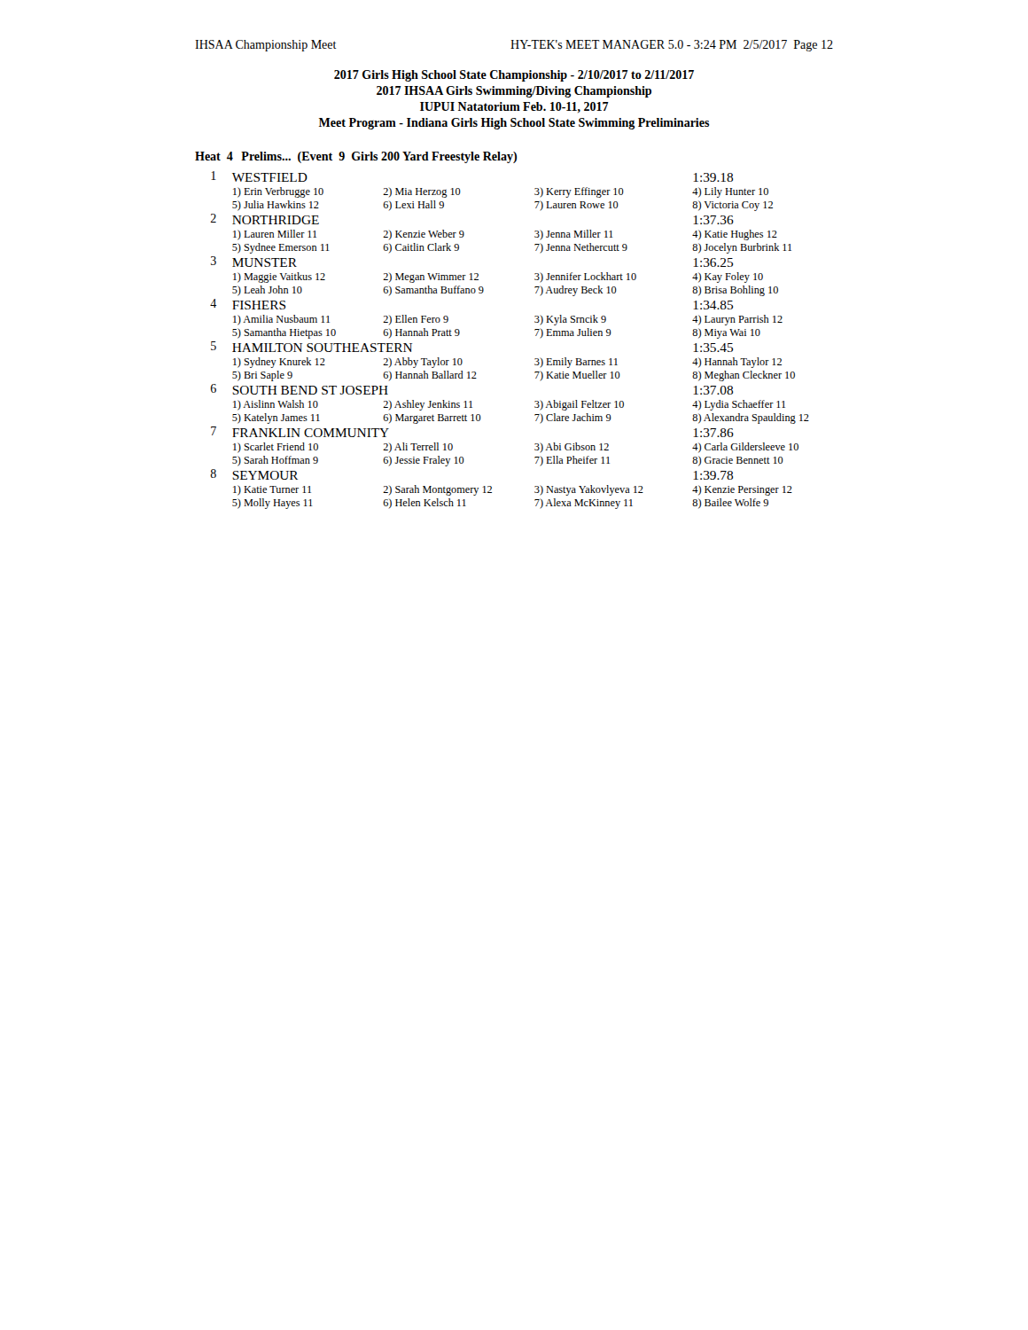IHSAA Championship Meet
HY-TEK's MEET MANAGER 5.0 - 3:24 PM 2/5/2017 Page 12
2017 Girls High School State Championship - 2/10/2017 to 2/11/2017
2017 IHSAA Girls Swimming/Diving Championship
IUPUI Natatorium Feb. 10-11, 2017
Meet Program - Indiana Girls High School State Swimming Preliminaries
Heat 4 Prelims... (Event 9 Girls 200 Yard Freestyle Relay)
| 1 | WESTFIELD | 1:39.18 |
| 1) Erin Verbrugge 10 | 2) Mia Herzog 10 | 3) Kerry Effinger 10 | 4) Lily Hunter 10 |
| 5) Julia Hawkins 12 | 6) Lexi Hall 9 | 7) Lauren Rowe 10 | 8) Victoria Coy 12 |
| 2 | NORTHRIDGE | 1:37.36 |
| 1) Lauren Miller 11 | 2) Kenzie Weber 9 | 3) Jenna Miller 11 | 4) Katie Hughes 12 |
| 5) Sydnee Emerson 11 | 6) Caitlin Clark 9 | 7) Jenna Nethercutt 9 | 8) Jocelyn Burbrink 11 |
| 3 | MUNSTER | 1:36.25 |
| 1) Maggie Vaitkus 12 | 2) Megan Wimmer 12 | 3) Jennifer Lockhart 10 | 4) Kay Foley 10 |
| 5) Leah John 10 | 6) Samantha Buffano 9 | 7) Audrey Beck 10 | 8) Brisa Bohling 10 |
| 4 | FISHERS | 1:34.85 |
| 1) Amilia Nusbaum 11 | 2) Ellen Fero 9 | 3) Kyla Srncik 9 | 4) Lauryn Parrish 12 |
| 5) Samantha Hietpas 10 | 6) Hannah Pratt 9 | 7) Emma Julien 9 | 8) Miya Wai 10 |
| 5 | HAMILTON SOUTHEASTERN | 1:35.45 |
| 1) Sydney Knurek 12 | 2) Abby Taylor 10 | 3) Emily Barnes 11 | 4) Hannah Taylor 12 |
| 5) Bri Saple 9 | 6) Hannah Ballard 12 | 7) Katie Mueller 10 | 8) Meghan Cleckner 10 |
| 6 | SOUTH BEND ST JOSEPH | 1:37.08 |
| 1) Aislinn Walsh 10 | 2) Ashley Jenkins 11 | 3) Abigail Feltzer 10 | 4) Lydia Schaeffer 11 |
| 5) Katelyn James 11 | 6) Margaret Barrett 10 | 7) Clare Jachim 9 | 8) Alexandra Spaulding 12 |
| 7 | FRANKLIN COMMUNITY | 1:37.86 |
| 1) Scarlet Friend 10 | 2) Ali Terrell 10 | 3) Abi Gibson 12 | 4) Carla Gildersleeve 10 |
| 5) Sarah Hoffman 9 | 6) Jessie Fraley 10 | 7) Ella Pheifer 11 | 8) Gracie Bennett 10 |
| 8 | SEYMOUR | 1:39.78 |
| 1) Katie Turner 11 | 2) Sarah Montgomery 12 | 3) Nastya Yakovlyeva 12 | 4) Kenzie Persinger 12 |
| 5) Molly Hayes 11 | 6) Helen Kelsch 11 | 7) Alexa McKinney 11 | 8) Bailee Wolfe 9 |